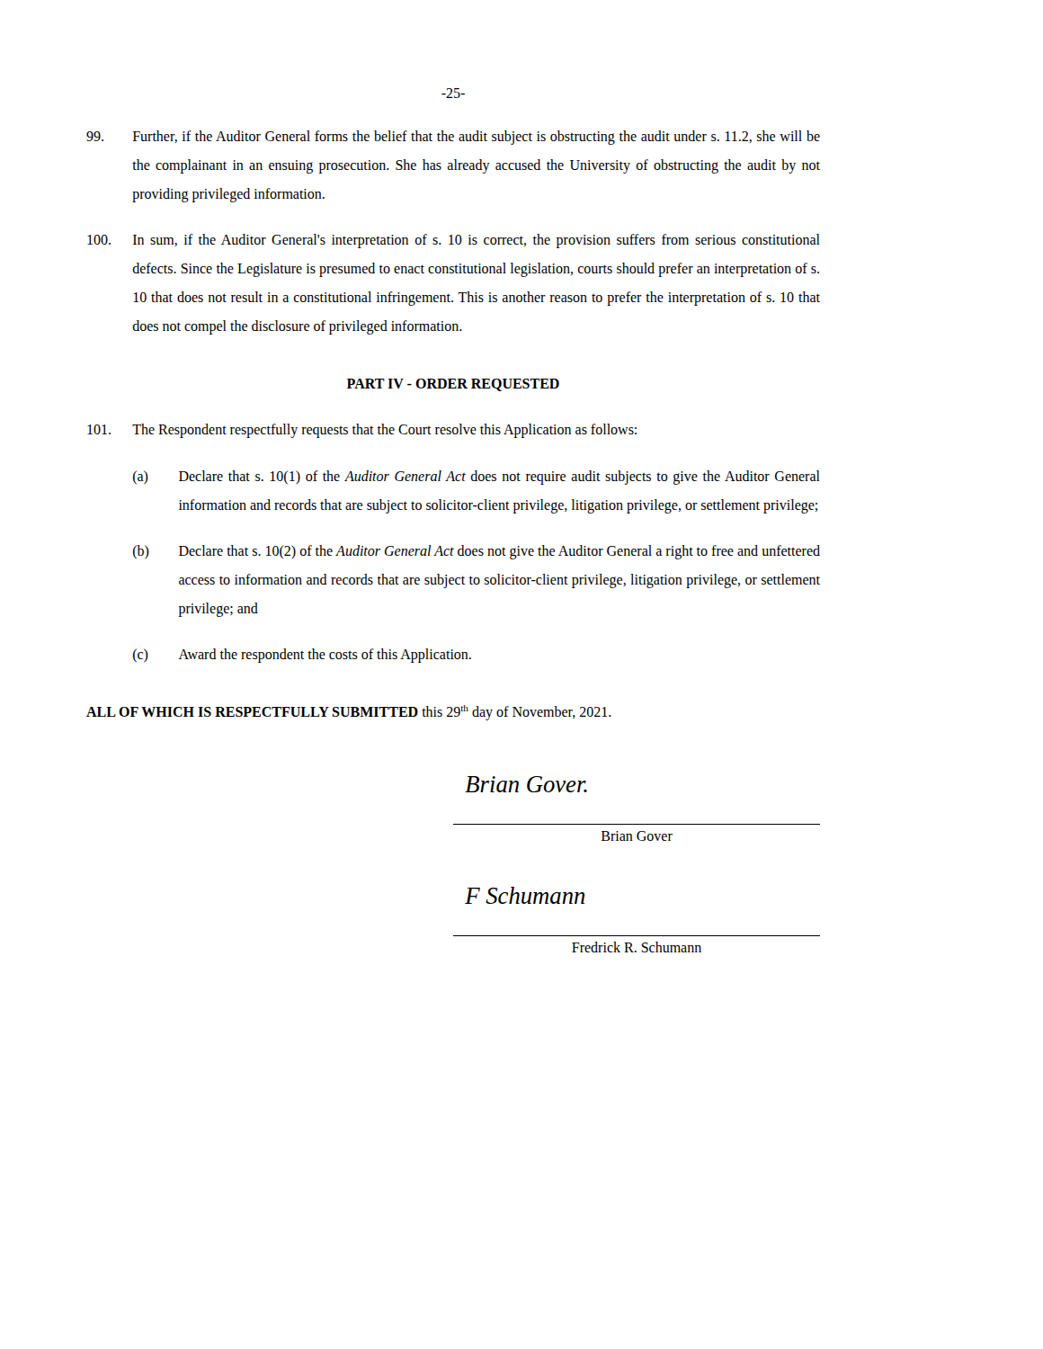-25-
99.
Further, if the Auditor General forms the belief that the audit subject is obstructing the audit under s. 11.2, she will be the complainant in an ensuing prosecution. She has already accused the University of obstructing the audit by not providing privileged information.
100.
In sum, if the Auditor General's interpretation of s. 10 is correct, the provision suffers from serious constitutional defects. Since the Legislature is presumed to enact constitutional legislation, courts should prefer an interpretation of s. 10 that does not result in a constitutional infringement. This is another reason to prefer the interpretation of s. 10 that does not compel the disclosure of privileged information.
PART IV - ORDER REQUESTED
101.
The Respondent respectfully requests that the Court resolve this Application as follows:
(a)
Declare that s. 10(1) of the Auditor General Act does not require audit subjects to give the Auditor General information and records that are subject to solicitor-client privilege, litigation privilege, or settlement privilege;
(b)
Declare that s. 10(2) of the Auditor General Act does not give the Auditor General a right to free and unfettered access to information and records that are subject to solicitor-client privilege, litigation privilege, or settlement privilege; and
(c)
Award the respondent the costs of this Application.
ALL OF WHICH IS RESPECTFULLY SUBMITTED this 29th day of November, 2021.
Brian Gover.
Brian Gover
F Schumann
Fredrick R. Schumann